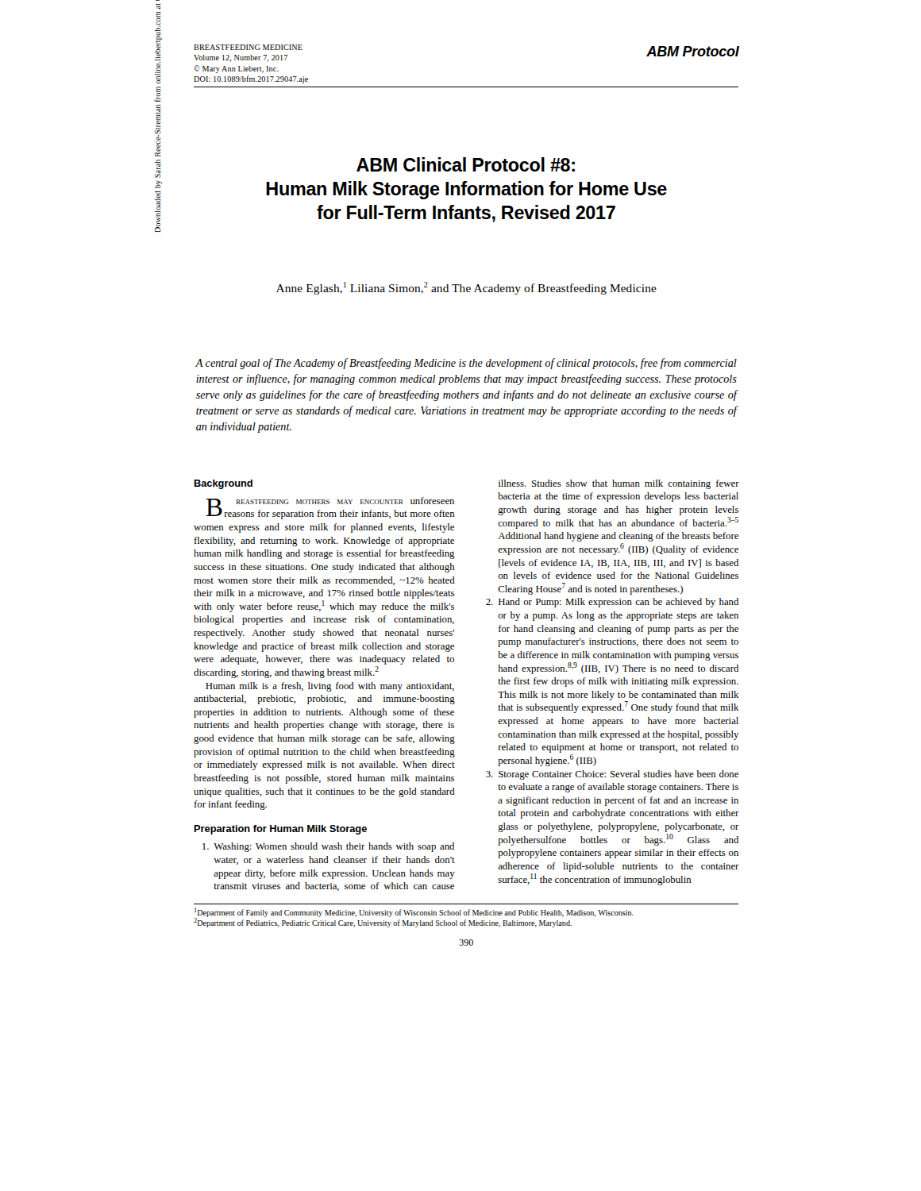Downloaded by Sarah Reece-Stremtan from online.liebertpub.com at 09/14/17. For personal use only.
BREASTFEEDING MEDICINE
Volume 12, Number 7, 2017
© Mary Ann Liebert, Inc.
DOI: 10.1089/bfm.2017.29047.aje
ABM Protocol
ABM Clinical Protocol #8:
Human Milk Storage Information for Home Use
for Full-Term Infants, Revised 2017
Anne Eglash,1 Liliana Simon,2 and The Academy of Breastfeeding Medicine
A central goal of The Academy of Breastfeeding Medicine is the development of clinical protocols, free from commercial interest or influence, for managing common medical problems that may impact breastfeeding success. These protocols serve only as guidelines for the care of breastfeeding mothers and infants and do not delineate an exclusive course of treatment or serve as standards of medical care. Variations in treatment may be appropriate according to the needs of an individual patient.
Background
Breastfeeding mothers may encounter unforeseen reasons for separation from their infants, but more often women express and store milk for planned events, lifestyle flexibility, and returning to work. Knowledge of appropriate human milk handling and storage is essential for breastfeeding success in these situations. One study indicated that although most women store their milk as recommended, ~12% heated their milk in a microwave, and 17% rinsed bottle nipples/teats with only water before reuse,1 which may reduce the milk's biological properties and increase risk of contamination, respectively. Another study showed that neonatal nurses' knowledge and practice of breast milk collection and storage were adequate, however, there was inadequacy related to discarding, storing, and thawing breast milk.2
Human milk is a fresh, living food with many antioxidant, antibacterial, prebiotic, probiotic, and immune-boosting properties in addition to nutrients. Although some of these nutrients and health properties change with storage, there is good evidence that human milk storage can be safe, allowing provision of optimal nutrition to the child when breastfeeding or immediately expressed milk is not available. When direct breastfeeding is not possible, stored human milk maintains unique qualities, such that it continues to be the gold standard for infant feeding.
Preparation for Human Milk Storage
Washing: Women should wash their hands with soap and water, or a waterless hand cleanser if their hands don't appear dirty, before milk expression. Unclean hands may transmit viruses and bacteria, some of which can cause illness. Studies show that human milk containing fewer bacteria at the time of expression develops less bacterial growth during storage and has higher protein levels compared to milk that has an abundance of bacteria.3–5 Additional hand hygiene and cleaning of the breasts before expression are not necessary.6 (IIB) (Quality of evidence [levels of evidence IA, IB, IIA, IIB, III, and IV] is based on levels of evidence used for the National Guidelines Clearing House7 and is noted in parentheses.)
Hand or Pump: Milk expression can be achieved by hand or by a pump. As long as the appropriate steps are taken for hand cleansing and cleaning of pump parts as per the pump manufacturer's instructions, there does not seem to be a difference in milk contamination with pumping versus hand expression.8,9 (IIB, IV) There is no need to discard the first few drops of milk with initiating milk expression. This milk is not more likely to be contaminated than milk that is subsequently expressed.7 One study found that milk expressed at home appears to have more bacterial contamination than milk expressed at the hospital, possibly related to equipment at home or transport, not related to personal hygiene.6 (IIB)
Storage Container Choice: Several studies have been done to evaluate a range of available storage containers. There is a significant reduction in percent of fat and an increase in total protein and carbohydrate concentrations with either glass or polyethylene, polypropylene, polycarbonate, or polyethersulfone bottles or bags.10 Glass and polypropylene containers appear similar in their effects on adherence of lipid-soluble nutrients to the container surface,11 the concentration of immunoglobulin
1Department of Family and Community Medicine, University of Wisconsin School of Medicine and Public Health, Madison, Wisconsin.
2Department of Pediatrics, Pediatric Critical Care, University of Maryland School of Medicine, Baltimore, Maryland.
390